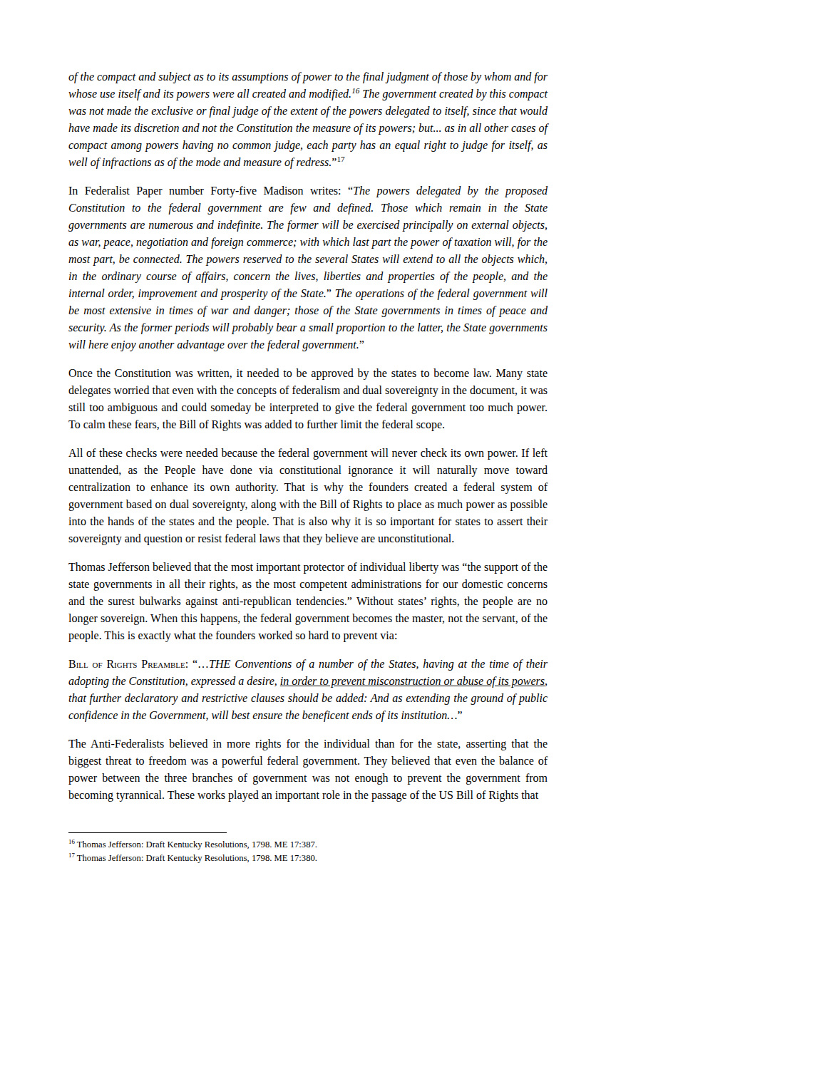of the compact and subject as to its assumptions of power to the final judgment of those by whom and for whose use itself and its powers were all created and modified.16 The government created by this compact was not made the exclusive or final judge of the extent of the powers delegated to itself, since that would have made its discretion and not the Constitution the measure of its powers; but... as in all other cases of compact among powers having no common judge, each party has an equal right to judge for itself, as well of infractions as of the mode and measure of redress.”17
In Federalist Paper number Forty-five Madison writes: “The powers delegated by the proposed Constitution to the federal government are few and defined. Those which remain in the State governments are numerous and indefinite. The former will be exercised principally on external objects, as war, peace, negotiation and foreign commerce; with which last part the power of taxation will, for the most part, be connected. The powers reserved to the several States will extend to all the objects which, in the ordinary course of affairs, concern the lives, liberties and properties of the people, and the internal order, improvement and prosperity of the State.” The operations of the federal government will be most extensive in times of war and danger; those of the State governments in times of peace and security. As the former periods will probably bear a small proportion to the latter, the State governments will here enjoy another advantage over the federal government.”
Once the Constitution was written, it needed to be approved by the states to become law. Many state delegates worried that even with the concepts of federalism and dual sovereignty in the document, it was still too ambiguous and could someday be interpreted to give the federal government too much power. To calm these fears, the Bill of Rights was added to further limit the federal scope.
All of these checks were needed because the federal government will never check its own power. If left unattended, as the People have done via constitutional ignorance it will naturally move toward centralization to enhance its own authority. That is why the founders created a federal system of government based on dual sovereignty, along with the Bill of Rights to place as much power as possible into the hands of the states and the people. That is also why it is so important for states to assert their sovereignty and question or resist federal laws that they believe are unconstitutional.
Thomas Jefferson believed that the most important protector of individual liberty was “the support of the state governments in all their rights, as the most competent administrations for our domestic concerns and the surest bulwarks against anti-republican tendencies.” Without states’ rights, the people are no longer sovereign. When this happens, the federal government becomes the master, not the servant, of the people. This is exactly what the founders worked so hard to prevent via:
Bill of Rights Preamble: “…THE Conventions of a number of the States, having at the time of their adopting the Constitution, expressed a desire, in order to prevent misconstruction or abuse of its powers, that further declaratory and restrictive clauses should be added: And as extending the ground of public confidence in the Government, will best ensure the beneficent ends of its institution…”
The Anti-Federalists believed in more rights for the individual than for the state, asserting that the biggest threat to freedom was a powerful federal government. They believed that even the balance of power between the three branches of government was not enough to prevent the government from becoming tyrannical. These works played an important role in the passage of the US Bill of Rights that
16 Thomas Jefferson: Draft Kentucky Resolutions, 1798. ME 17:387.
17 Thomas Jefferson: Draft Kentucky Resolutions, 1798. ME 17:380.